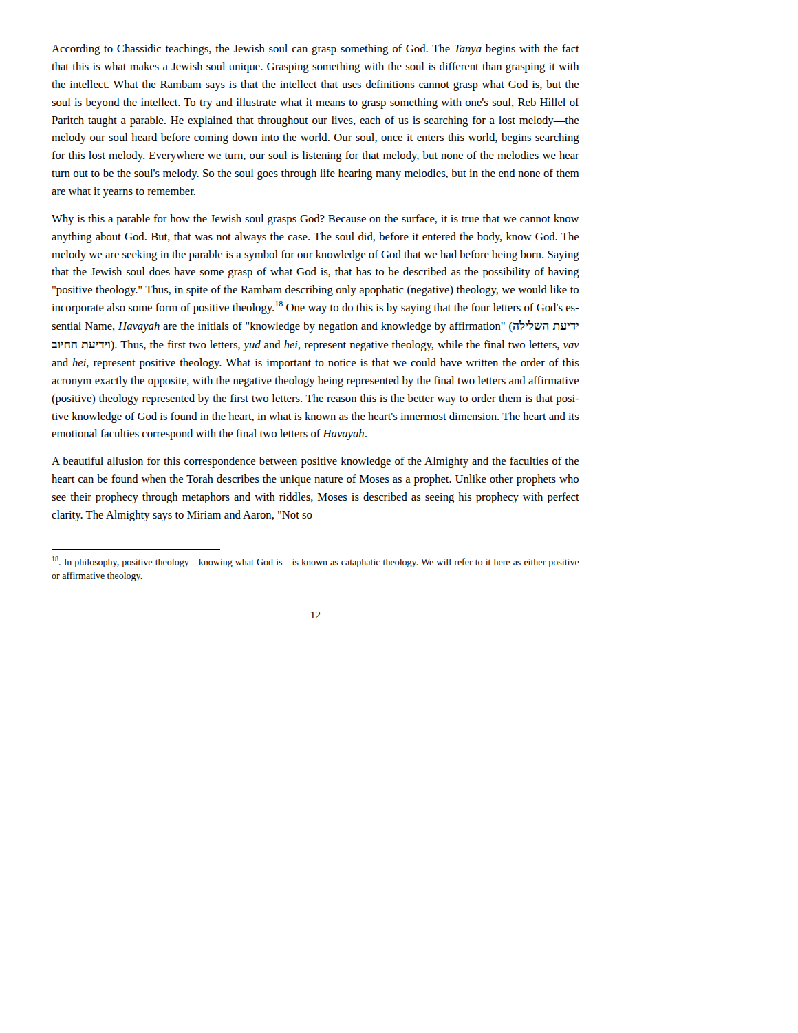According to Chassidic teachings, the Jewish soul can grasp something of God. The Tanya begins with the fact that this is what makes a Jewish soul unique. Grasping something with the soul is different than grasping it with the intellect. What the Rambam says is that the intellect that uses definitions cannot grasp what God is, but the soul is beyond the intellect. To try and illustrate what it means to grasp something with one's soul, Reb Hillel of Paritch taught a parable. He explained that throughout our lives, each of us is searching for a lost melody—the melody our soul heard before coming down into the world. Our soul, once it enters this world, begins searching for this lost melody. Everywhere we turn, our soul is listening for that melody, but none of the melodies we hear turn out to be the soul's melody. So the soul goes through life hearing many melodies, but in the end none of them are what it yearns to remember.
Why is this a parable for how the Jewish soul grasps God? Because on the surface, it is true that we cannot know anything about God. But, that was not always the case. The soul did, before it entered the body, know God. The melody we are seeking in the parable is a symbol for our knowledge of God that we had before being born. Saying that the Jewish soul does have some grasp of what God is, that has to be described as the possibility of having "positive theology." Thus, in spite of the Rambam describing only apophatic (negative) theology, we would like to incorporate also some form of positive theology.18 One way to do this is by saying that the four letters of God's essential Name, Havayah are the initials of "knowledge by negation and knowledge by affirmation" (ידיעת השלילה וידיעת החיוב). Thus, the first two letters, yud and hei, represent negative theology, while the final two letters, vav and hei, represent positive theology. What is important to notice is that we could have written the order of this acronym exactly the opposite, with the negative theology being represented by the final two letters and affirmative (positive) theology represented by the first two letters. The reason this is the better way to order them is that positive knowledge of God is found in the heart, in what is known as the heart's innermost dimension. The heart and its emotional faculties correspond with the final two letters of Havayah.
A beautiful allusion for this correspondence between positive knowledge of the Almighty and the faculties of the heart can be found when the Torah describes the unique nature of Moses as a prophet. Unlike other prophets who see their prophecy through metaphors and with riddles, Moses is described as seeing his prophecy with perfect clarity. The Almighty says to Miriam and Aaron, "Not so
18. In philosophy, positive theology—knowing what God is—is known as cataphatic theology. We will refer to it here as either positive or affirmative theology.
12